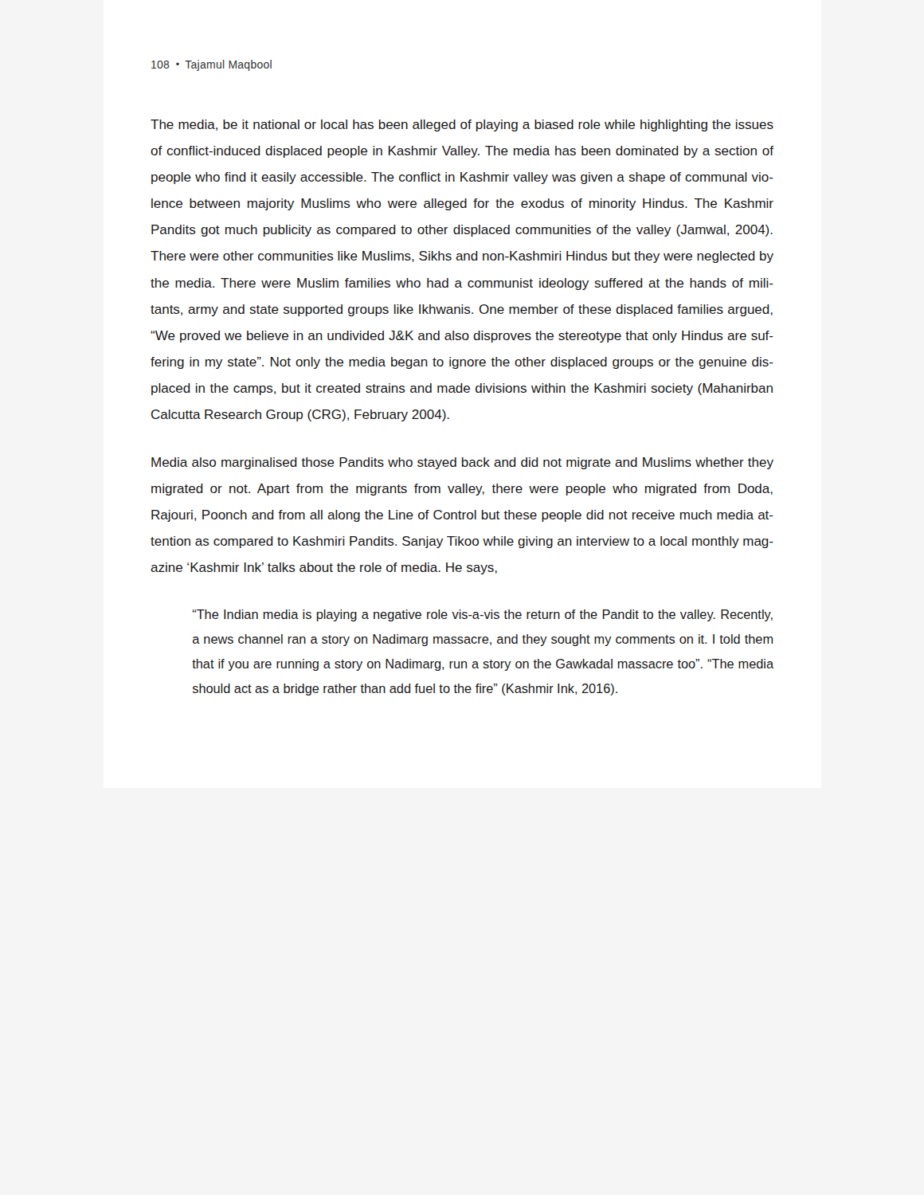108•Tajamul Maqbool
The media, be it national or local has been alleged of playing a biased role while highlighting the issues of conflict-induced displaced people in Kashmir Valley. The media has been dominated by a section of people who find it easily accessible. The conflict in Kashmir valley was given a shape of communal violence between majority Muslims who were alleged for the exodus of minority Hindus. The Kashmir Pandits got much publicity as compared to other displaced communities of the valley (Jamwal, 2004). There were other communities like Muslims, Sikhs and non-Kashmiri Hindus but they were neglected by the media. There were Muslim families who had a communist ideology suffered at the hands of militants, army and state supported groups like Ikhwanis. One member of these displaced families argued, “We proved we believe in an undivided J&K and also disproves the stereotype that only Hindus are suffering in my state”. Not only the media began to ignore the other displaced groups or the genuine displaced in the camps, but it created strains and made divisions within the Kashmiri society (Mahanirban Calcutta Research Group (CRG), February 2004).
Media also marginalised those Pandits who stayed back and did not migrate and Muslims whether they migrated or not. Apart from the migrants from valley, there were people who migrated from Doda, Rajouri, Poonch and from all along the Line of Control but these people did not receive much media attention as compared to Kashmiri Pandits. Sanjay Tikoo while giving an interview to a local monthly magazine ‘Kashmir Ink’ talks about the role of media. He says,
“The Indian media is playing a negative role vis-a-vis the return of the Pandit to the valley. Recently, a news channel ran a story on Nadimarg massacre, and they sought my comments on it. I told them that if you are running a story on Nadimarg, run a story on the Gawkadal massacre too”. “The media should act as a bridge rather than add fuel to the fire” (Kashmir Ink, 2016).